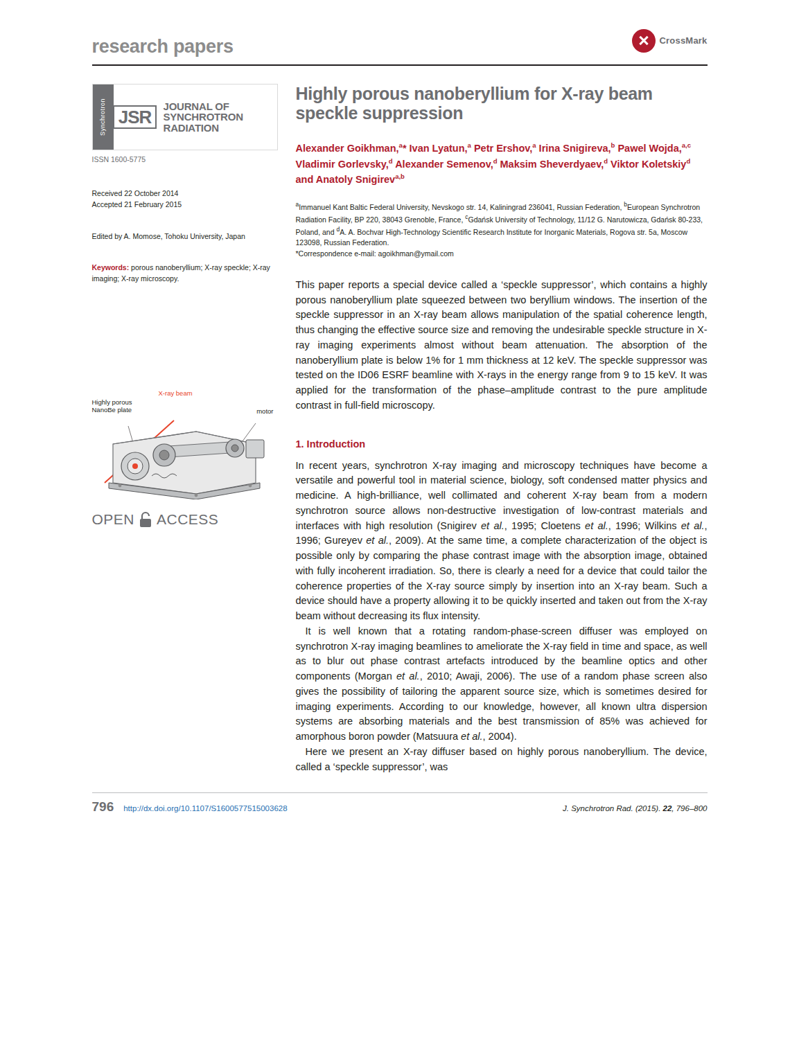research papers
CrossMark
Synchrotron
JSR
JOURNAL OF
SYNCHROTRON
RADIATION
ISSN 1600-5775
Received 22 October 2014
Accepted 21 February 2015
Edited by A. Momose, Tohoku University, Japan
Keywords: porous nanoberyllium; X-ray speckle; X-ray imaging; X-ray microscopy.
X-ray beam
Highly porous
NanoBe plate
motor
OPEN ACCESS
Highly porous nanoberyllium for X-ray beam speckle suppression
Alexander Goikhman,a* Ivan Lyatun,a Petr Ershov,a Irina Snigireva,b Pawel Wojda,a,c Vladimir Gorlevsky,d Alexander Semenov,d Maksim Sheverdyaev,d Viktor Koletskiyd and Anatoly Snigireva,b
aImmanuel Kant Baltic Federal University, Nevskogo str. 14, Kaliningrad 236041, Russian Federation, bEuropean Synchrotron Radiation Facility, BP 220, 38043 Grenoble, France, cGdańsk University of Technology, 11/12 G. Narutowicza, Gdańsk 80-233, Poland, and dA. A. Bochvar High-Technology Scientific Research Institute for Inorganic Materials, Rogova str. 5a, Moscow 123098, Russian Federation. *Correspondence e-mail: agoikhman@ymail.com
This paper reports a special device called a ‘speckle suppressor’, which contains a highly porous nanoberyllium plate squeezed between two beryllium windows. The insertion of the speckle suppressor in an X-ray beam allows manipulation of the spatial coherence length, thus changing the effective source size and removing the undesirable speckle structure in X-ray imaging experiments almost without beam attenuation. The absorption of the nanoberyllium plate is below 1% for 1 mm thickness at 12 keV. The speckle suppressor was tested on the ID06 ESRF beamline with X-rays in the energy range from 9 to 15 keV. It was applied for the transformation of the phase–amplitude contrast to the pure amplitude contrast in full-field microscopy.
1. Introduction
In recent years, synchrotron X-ray imaging and microscopy techniques have become a versatile and powerful tool in material science, biology, soft condensed matter physics and medicine. A high-brilliance, well collimated and coherent X-ray beam from a modern synchrotron source allows non-destructive investigation of low-contrast materials and interfaces with high resolution (Snigirev et al., 1995; Cloetens et al., 1996; Wilkins et al., 1996; Gureyev et al., 2009). At the same time, a complete characterization of the object is possible only by comparing the phase contrast image with the absorption image, obtained with fully incoherent irradiation. So, there is clearly a need for a device that could tailor the coherence properties of the X-ray source simply by insertion into an X-ray beam. Such a device should have a property allowing it to be quickly inserted and taken out from the X-ray beam without decreasing its flux intensity.
It is well known that a rotating random-phase-screen diffuser was employed on synchrotron X-ray imaging beamlines to ameliorate the X-ray field in time and space, as well as to blur out phase contrast artefacts introduced by the beamline optics and other components (Morgan et al., 2010; Awaji, 2006). The use of a random phase screen also gives the possibility of tailoring the apparent source size, which is sometimes desired for imaging experiments. According to our knowledge, however, all known ultra dispersion systems are absorbing materials and the best transmission of 85% was achieved for amorphous boron powder (Matsuura et al., 2004).
Here we present an X-ray diffuser based on highly porous nanoberyllium. The device, called a ‘speckle suppressor’, was
796 http://dx.doi.org/10.1107/S1600577515003628
J. Synchrotron Rad. (2015). 22, 796–800